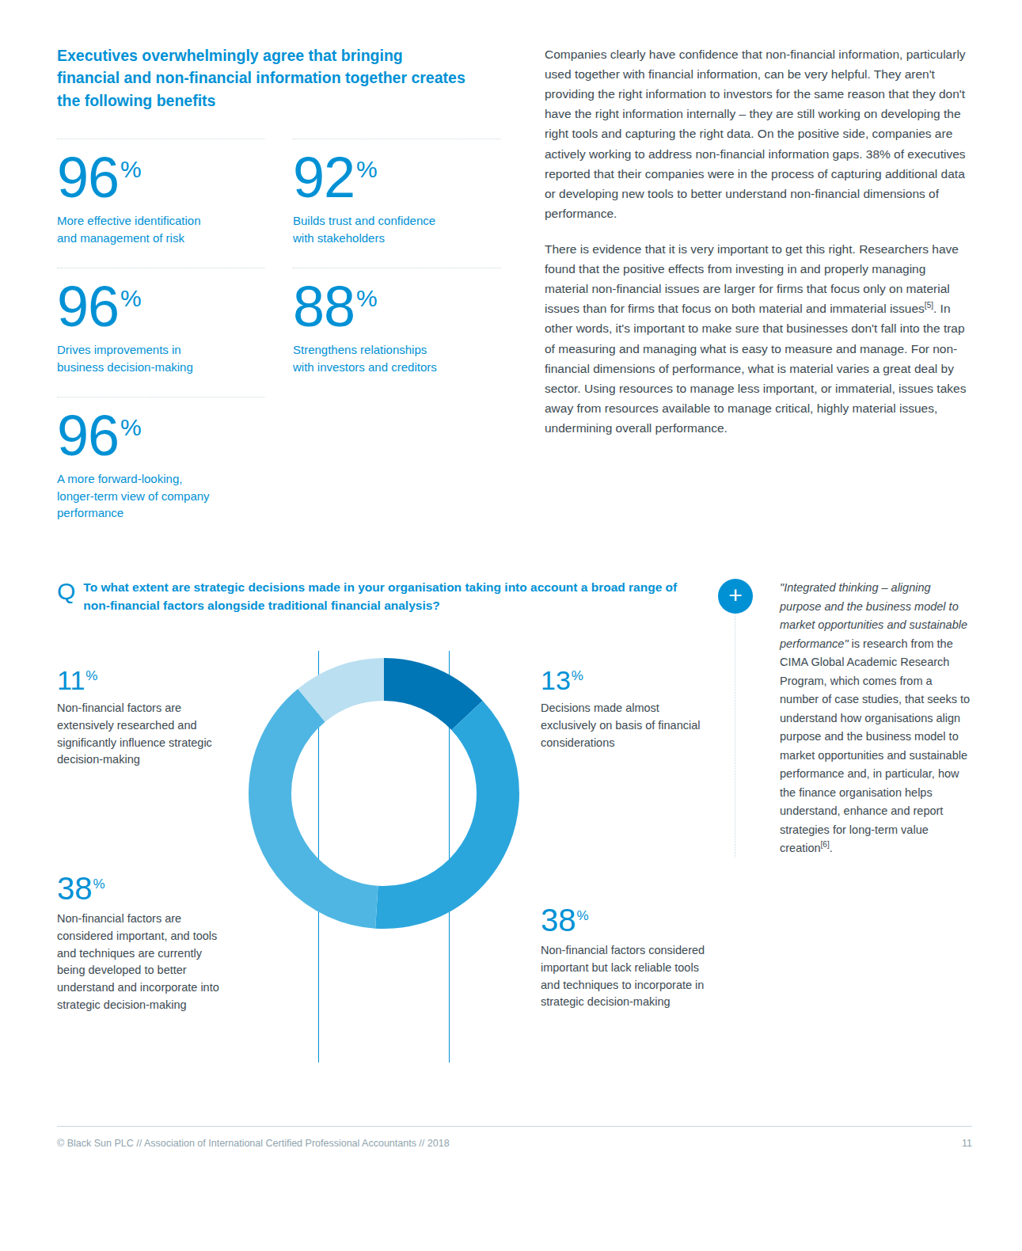Executives overwhelmingly agree that bringing financial and non-financial information together creates the following benefits
96%
More effective identification and management of risk
92%
Builds trust and confidence with stakeholders
96%
Drives improvements in business decision-making
88%
Strengthens relationships with investors and creditors
96%
A more forward-looking, longer-term view of company performance
Companies clearly have confidence that non-financial information, particularly used together with financial information, can be very helpful. They aren't providing the right information to investors for the same reason that they don't have the right information internally – they are still working on developing the right tools and capturing the right data. On the positive side, companies are actively working to address non-financial information gaps. 38% of executives reported that their companies were in the process of capturing additional data or developing new tools to better understand non-financial dimensions of performance.
There is evidence that it is very important to get this right. Researchers have found that the positive effects from investing in and properly managing material non-financial issues are larger for firms that focus only on material issues than for firms that focus on both material and immaterial issues[5]. In other words, it's important to make sure that businesses don't fall into the trap of measuring and managing what is easy to measure and manage. For non-financial dimensions of performance, what is material varies a great deal by sector. Using resources to manage less important, or immaterial, issues takes away from resources available to manage critical, highly material issues, undermining overall performance.
Q
To what extent are strategic decisions made in your organisation taking into account a broad range of non-financial factors alongside traditional financial analysis?
11%
Non-financial factors are extensively researched and significantly influence strategic decision-making
38%
Non-financial factors are considered important, and tools and techniques are currently being developed to better understand and incorporate into strategic decision-making
13%
Decisions made almost exclusively on basis of financial considerations
38%
Non-financial factors considered important but lack reliable tools and techniques to incorporate in strategic decision-making
+
"Integrated thinking – aligning purpose and the business model to market opportunities and sustainable performance" is research from the CIMA Global Academic Research Program, which comes from a number of case studies, that seeks to understand how organisations align purpose and the business model to market opportunities and sustainable performance and, in particular, how the finance organisation helps understand, enhance and report strategies for long-term value creation[6].
© Black Sun PLC // Association of International Certified Professional Accountants // 2018
11